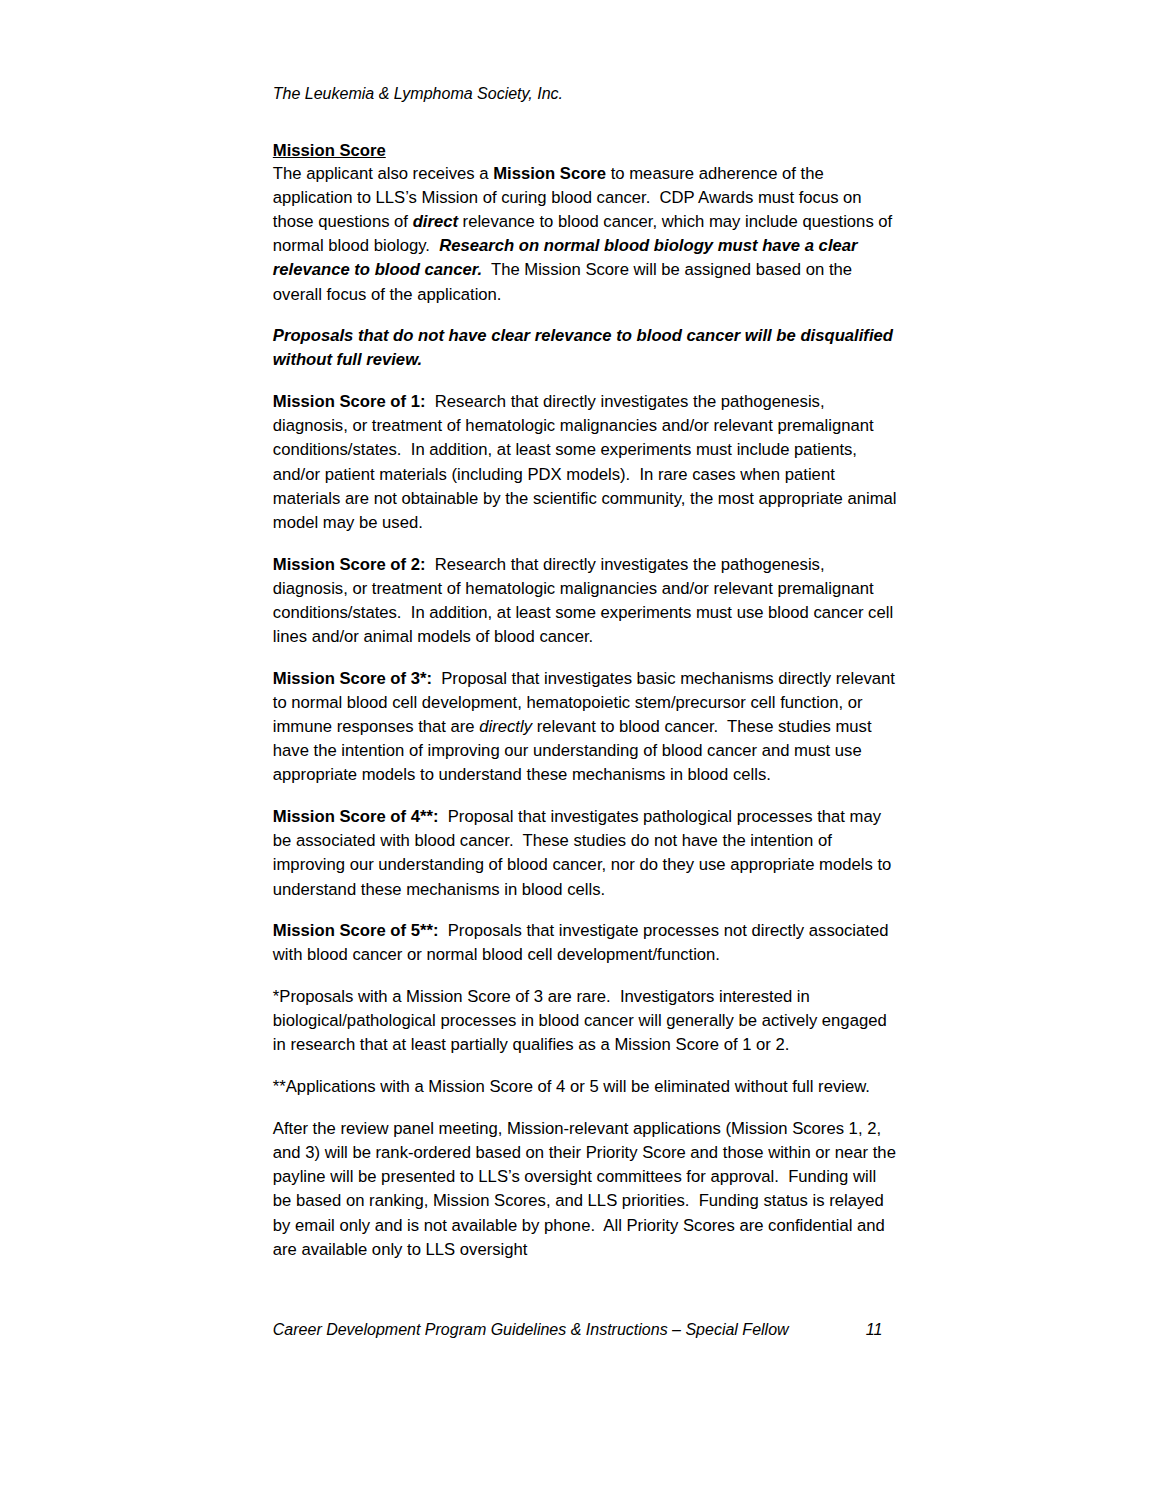The Leukemia & Lymphoma Society, Inc.
Mission Score
The applicant also receives a Mission Score to measure adherence of the application to LLS’s Mission of curing blood cancer. CDP Awards must focus on those questions of direct relevance to blood cancer, which may include questions of normal blood biology. Research on normal blood biology must have a clear relevance to blood cancer. The Mission Score will be assigned based on the overall focus of the application.
Proposals that do not have clear relevance to blood cancer will be disqualified without full review.
Mission Score of 1: Research that directly investigates the pathogenesis, diagnosis, or treatment of hematologic malignancies and/or relevant premalignant conditions/states. In addition, at least some experiments must include patients, and/or patient materials (including PDX models). In rare cases when patient materials are not obtainable by the scientific community, the most appropriate animal model may be used.
Mission Score of 2: Research that directly investigates the pathogenesis, diagnosis, or treatment of hematologic malignancies and/or relevant premalignant conditions/states. In addition, at least some experiments must use blood cancer cell lines and/or animal models of blood cancer.
Mission Score of 3*: Proposal that investigates basic mechanisms directly relevant to normal blood cell development, hematopoietic stem/precursor cell function, or immune responses that are directly relevant to blood cancer. These studies must have the intention of improving our understanding of blood cancer and must use appropriate models to understand these mechanisms in blood cells.
Mission Score of 4**: Proposal that investigates pathological processes that may be associated with blood cancer. These studies do not have the intention of improving our understanding of blood cancer, nor do they use appropriate models to understand these mechanisms in blood cells.
Mission Score of 5**: Proposals that investigate processes not directly associated with blood cancer or normal blood cell development/function.
*Proposals with a Mission Score of 3 are rare. Investigators interested in biological/pathological processes in blood cancer will generally be actively engaged in research that at least partially qualifies as a Mission Score of 1 or 2.
**Applications with a Mission Score of 4 or 5 will be eliminated without full review.
After the review panel meeting, Mission-relevant applications (Mission Scores 1, 2, and 3) will be rank-ordered based on their Priority Score and those within or near the payline will be presented to LLS’s oversight committees for approval. Funding will be based on ranking, Mission Scores, and LLS priorities. Funding status is relayed by email only and is not available by phone. All Priority Scores are confidential and are available only to LLS oversight
Career Development Program Guidelines & Instructions – Special Fellow 11